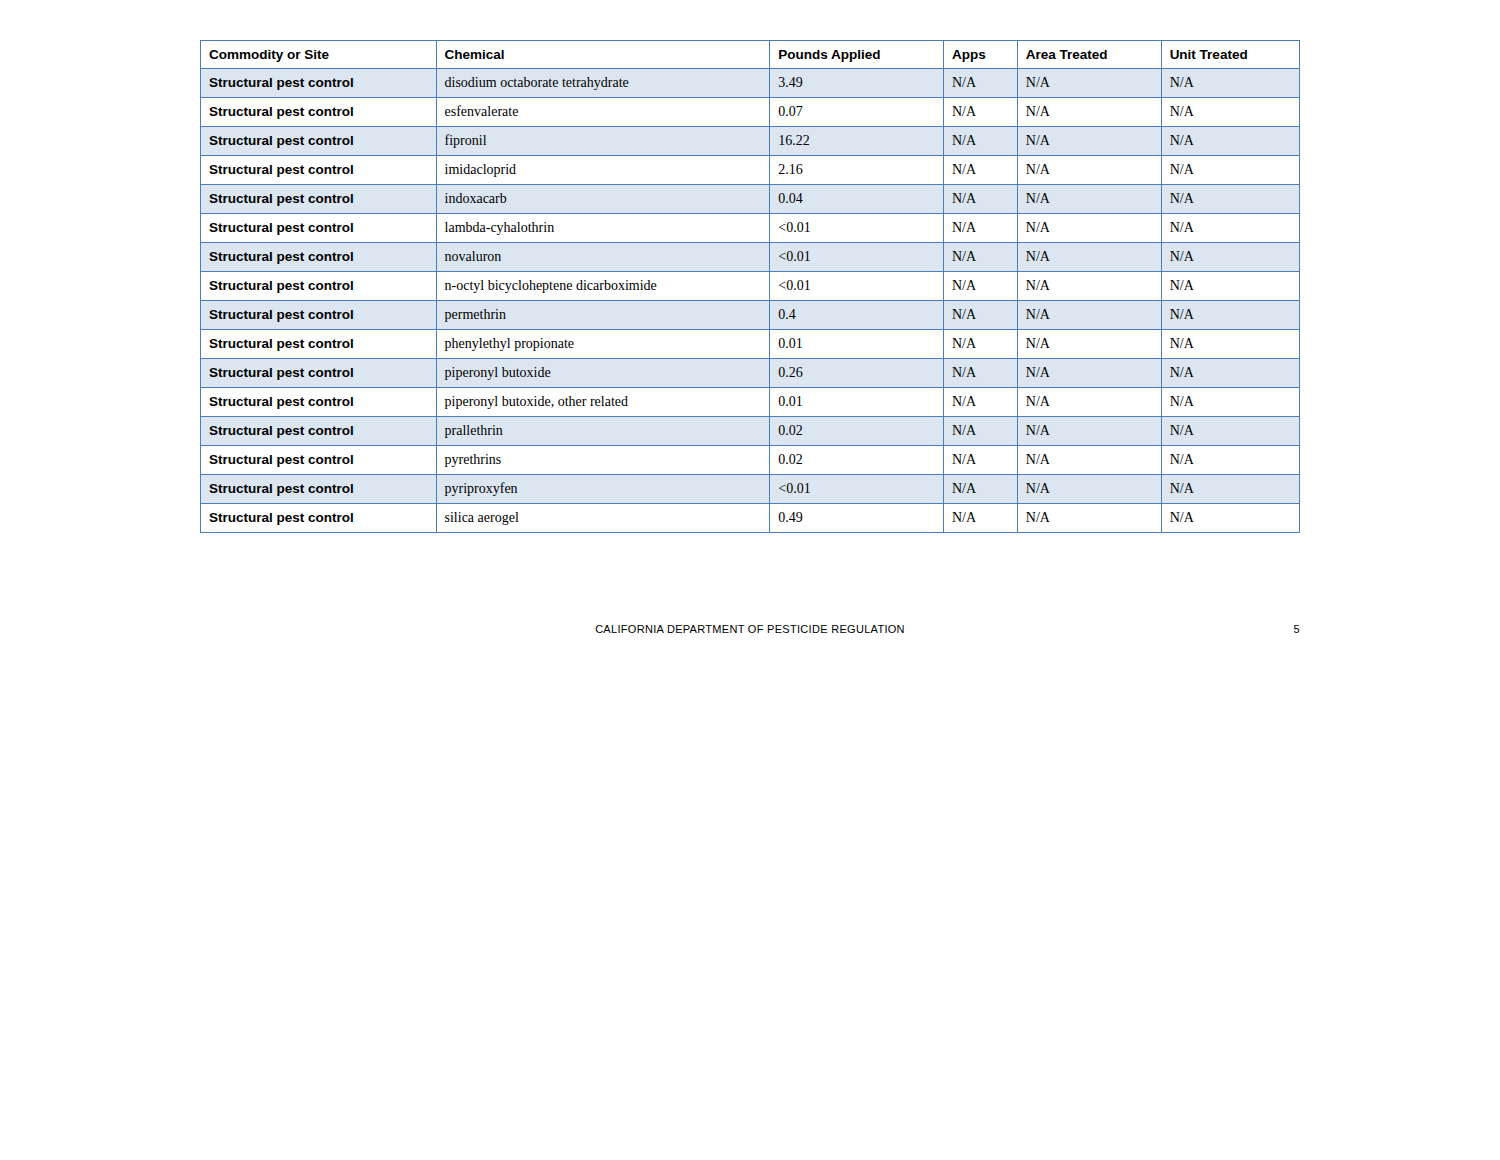| Commodity or Site | Chemical | Pounds Applied | Apps | Area Treated | Unit Treated |
| --- | --- | --- | --- | --- | --- |
| Structural pest control | disodium octaborate tetrahydrate | 3.49 | N/A | N/A | N/A |
| Structural pest control | esfenvalerate | 0.07 | N/A | N/A | N/A |
| Structural pest control | fipronil | 16.22 | N/A | N/A | N/A |
| Structural pest control | imidacloprid | 2.16 | N/A | N/A | N/A |
| Structural pest control | indoxacarb | 0.04 | N/A | N/A | N/A |
| Structural pest control | lambda-cyhalothrin | <0.01 | N/A | N/A | N/A |
| Structural pest control | novaluron | <0.01 | N/A | N/A | N/A |
| Structural pest control | n-octyl bicycloheptene dicarboximide | <0.01 | N/A | N/A | N/A |
| Structural pest control | permethrin | 0.4 | N/A | N/A | N/A |
| Structural pest control | phenylethyl propionate | 0.01 | N/A | N/A | N/A |
| Structural pest control | piperonyl butoxide | 0.26 | N/A | N/A | N/A |
| Structural pest control | piperonyl butoxide, other related | 0.01 | N/A | N/A | N/A |
| Structural pest control | prallethrin | 0.02 | N/A | N/A | N/A |
| Structural pest control | pyrethrins | 0.02 | N/A | N/A | N/A |
| Structural pest control | pyriproxyfen | <0.01 | N/A | N/A | N/A |
| Structural pest control | silica aerogel | 0.49 | N/A | N/A | N/A |
CALIFORNIA DEPARTMENT OF PESTICIDE REGULATION 5